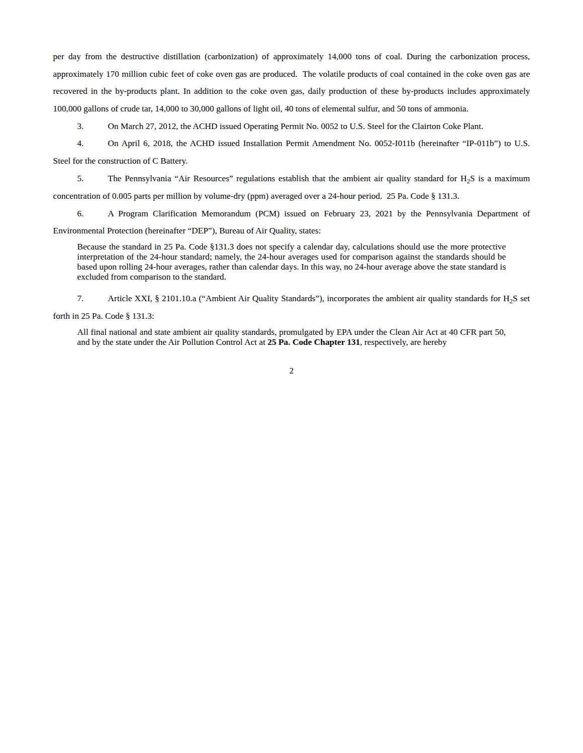per day from the destructive distillation (carbonization) of approximately 14,000 tons of coal. During the carbonization process, approximately 170 million cubic feet of coke oven gas are produced. The volatile products of coal contained in the coke oven gas are recovered in the by-products plant. In addition to the coke oven gas, daily production of these by-products includes approximately 100,000 gallons of crude tar, 14,000 to 30,000 gallons of light oil, 40 tons of elemental sulfur, and 50 tons of ammonia.
3. On March 27, 2012, the ACHD issued Operating Permit No. 0052 to U.S. Steel for the Clairton Coke Plant.
4. On April 6, 2018, the ACHD issued Installation Permit Amendment No. 0052-I011b (hereinafter “IP-011b”) to U.S. Steel for the construction of C Battery.
5. The Pennsylvania “Air Resources” regulations establish that the ambient air quality standard for H2S is a maximum concentration of 0.005 parts per million by volume-dry (ppm) averaged over a 24-hour period. 25 Pa. Code § 131.3.
6. A Program Clarification Memorandum (PCM) issued on February 23, 2021 by the Pennsylvania Department of Environmental Protection (hereinafter “DEP”), Bureau of Air Quality, states:
Because the standard in 25 Pa. Code §131.3 does not specify a calendar day, calculations should use the more protective interpretation of the 24-hour standard; namely, the 24-hour averages used for comparison against the standards should be based upon rolling 24-hour averages, rather than calendar days. In this way, no 24-hour average above the state standard is excluded from comparison to the standard.
7. Article XXI, § 2101.10.a (“Ambient Air Quality Standards”), incorporates the ambient air quality standards for H2S set forth in 25 Pa. Code § 131.3:
All final national and state ambient air quality standards, promulgated by EPA under the Clean Air Act at 40 CFR part 50, and by the state under the Air Pollution Control Act at 25 Pa. Code Chapter 131, respectively, are hereby
2